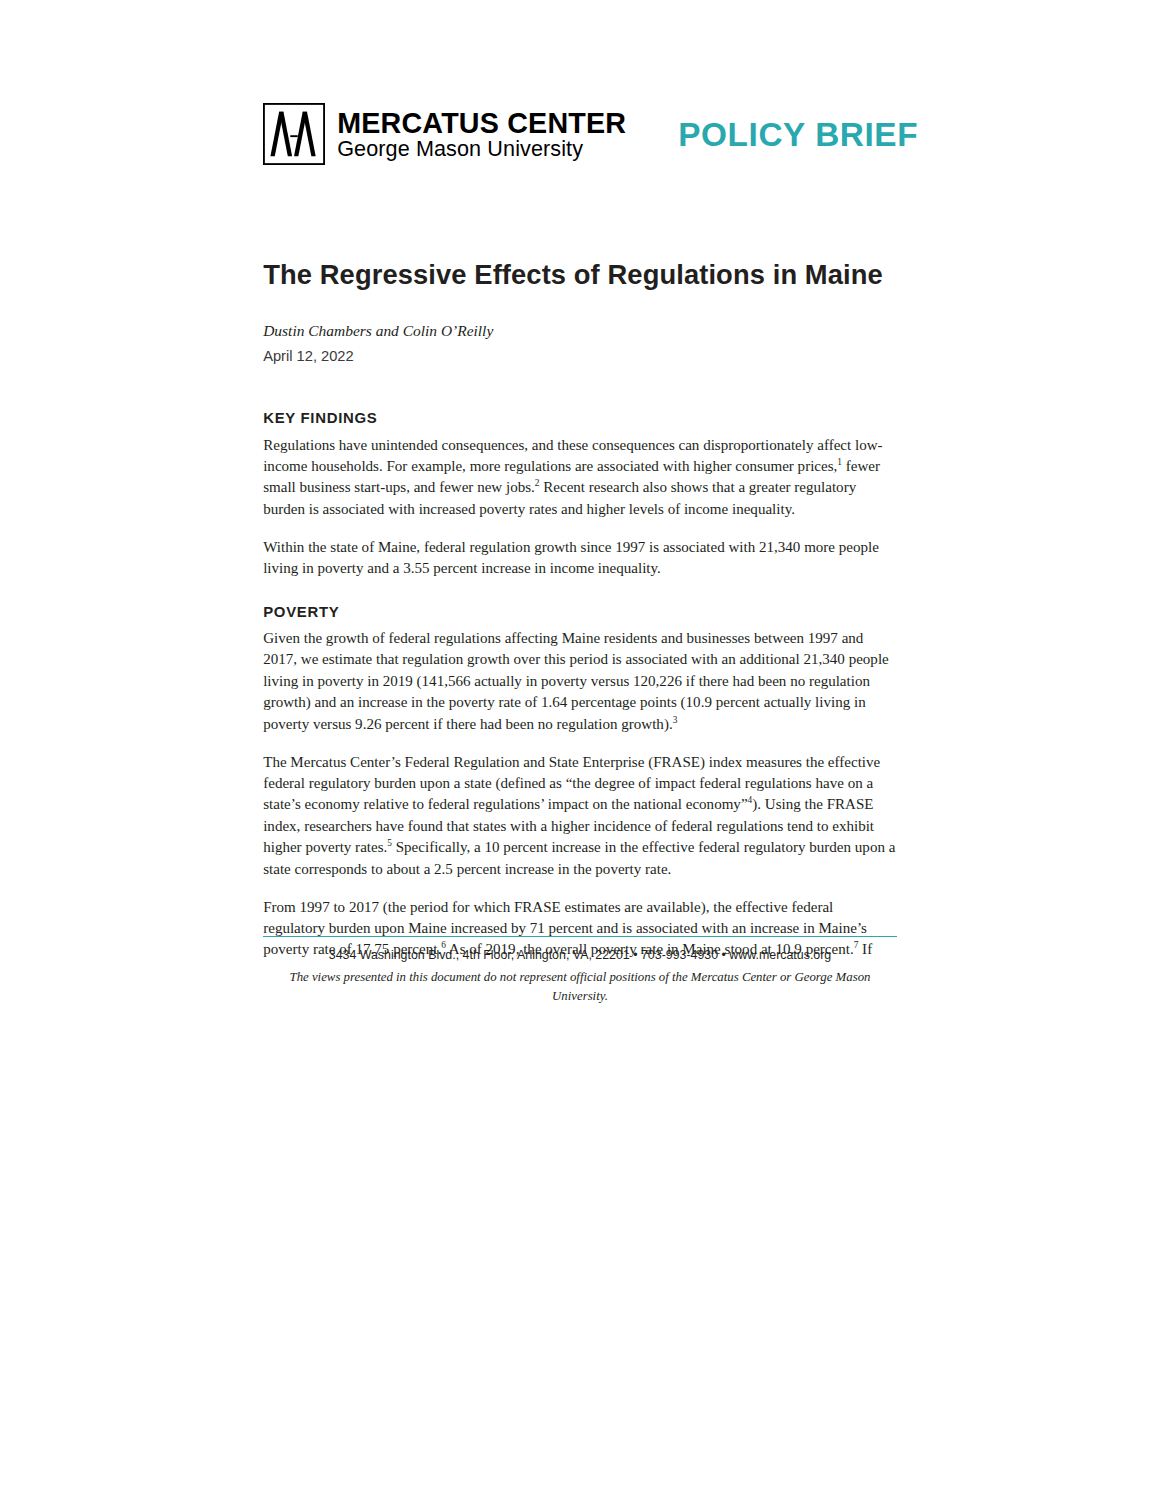MERCATUS CENTER
George Mason University
POLICY BRIEF
The Regressive Effects of Regulations in Maine
Dustin Chambers and Colin O’Reilly
April 12, 2022
Key Findings
Regulations have unintended consequences, and these consequences can disproportionately affect low-income households. For example, more regulations are associated with higher consumer prices,1 fewer small business start-ups, and fewer new jobs.2 Recent research also shows that a greater regulatory burden is associated with increased poverty rates and higher levels of income inequality.
Within the state of Maine, federal regulation growth since 1997 is associated with 21,340 more people living in poverty and a 3.55 percent increase in income inequality.
Poverty
Given the growth of federal regulations affecting Maine residents and businesses between 1997 and 2017, we estimate that regulation growth over this period is associated with an additional 21,340 people living in poverty in 2019 (141,566 actually in poverty versus 120,226 if there had been no regulation growth) and an increase in the poverty rate of 1.64 percentage points (10.9 percent actually living in poverty versus 9.26 percent if there had been no regulation growth).3
The Mercatus Center’s Federal Regulation and State Enterprise (FRASE) index measures the effective federal regulatory burden upon a state (defined as “the degree of impact federal regulations have on a state’s economy relative to federal regulations’ impact on the national economy”4). Using the FRASE index, researchers have found that states with a higher incidence of federal regulations tend to exhibit higher poverty rates.5 Specifically, a 10 percent increase in the effective federal regulatory burden upon a state corresponds to about a 2.5 percent increase in the poverty rate.
From 1997 to 2017 (the period for which FRASE estimates are available), the effective federal regulatory burden upon Maine increased by 71 percent and is associated with an increase in Maine’s poverty rate of 17.75 percent.6 As of 2019, the overall poverty rate in Maine stood at 10.9 percent.7 If
3434 Washington Blvd., 4th Floor, Arlington, VA, 22201 • 703-993-4930 • www.mercatus.org
The views presented in this document do not represent official positions of the Mercatus Center or George Mason University.